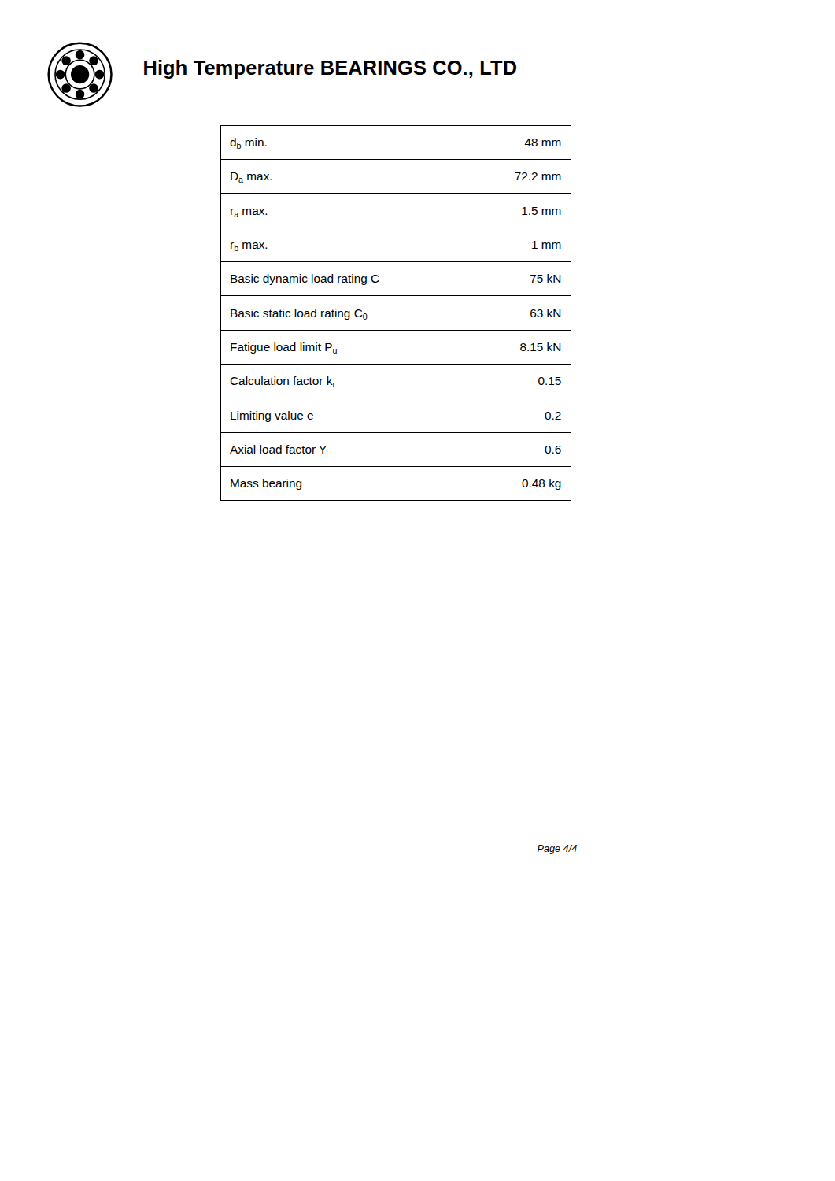High Temperature BEARINGS CO., LTD
| d b min. | 48 mm |
| D a max. | 72.2 mm |
| r a max. | 1.5 mm |
| r b max. | 1 mm |
| Basic dynamic load rating C | 75 kN |
| Basic static load rating C 0 | 63 kN |
| Fatigue load limit P u | 8.15 kN |
| Calculation factor k r | 0.15 |
| Limiting value e | 0.2 |
| Axial load factor Y | 0.6 |
| Mass bearing | 0.48 kg |
Page 4/4